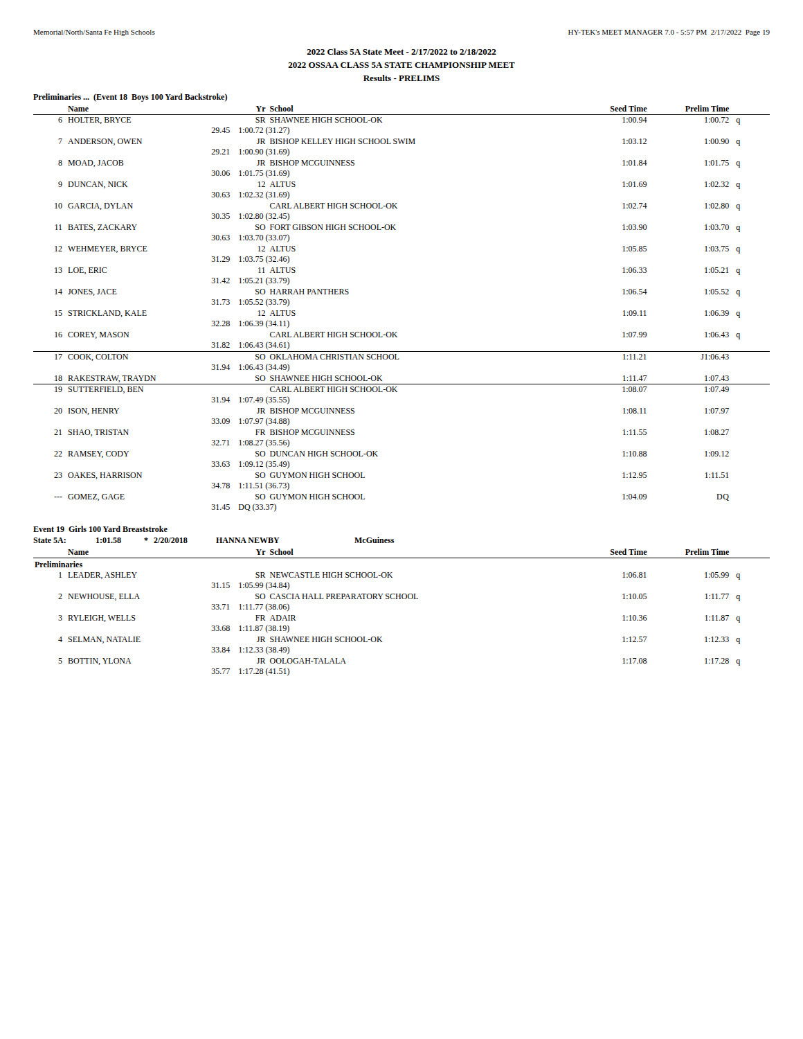Memorial/North/Santa Fe High Schools
HY-TEK's MEET MANAGER 7.0 - 5:57 PM 2/17/2022 Page 19
2022 Class 5A State Meet - 2/17/2022 to 2/18/2022
2022 OSSAA CLASS 5A STATE CHAMPIONSHIP MEET
Results - PRELIMS
Preliminaries ... (Event 18 Boys 100 Yard Backstroke)
| | Name | Yr | School | Seed Time | Prelim Time | |
| --- | --- | --- | --- | --- | --- | --- |
| 6 | HOLTER, BRYCE | SR | SHAWNEE HIGH SCHOOL-OK | 1:00.94 | 1:00.72 | q |
| | 29.45 | 1:00.72 (31.27) | | | |
| 7 | ANDERSON, OWEN | JR | BISHOP KELLEY HIGH SCHOOL SWIM | 1:03.12 | 1:00.90 | q |
| | 29.21 | 1:00.90 (31.69) | | | |
| 8 | MOAD, JACOB | JR | BISHOP MCGUINNESS | 1:01.84 | 1:01.75 | q |
| | 30.06 | 1:01.75 (31.69) | | | |
| 9 | DUNCAN, NICK | 12 | ALTUS | 1:01.69 | 1:02.32 | q |
| | 30.63 | 1:02.32 (31.69) | | | |
| 10 | GARCIA, DYLAN | | CARL ALBERT HIGH SCHOOL-OK | 1:02.74 | 1:02.80 | q |
| | 30.35 | 1:02.80 (32.45) | | | |
| 11 | BATES, ZACKARY | SO | FORT GIBSON HIGH SCHOOL-OK | 1:03.90 | 1:03.70 | q |
| | 30.63 | 1:03.70 (33.07) | | | |
| 12 | WEHMEYER, BRYCE | 12 | ALTUS | 1:05.85 | 1:03.75 | q |
| | 31.29 | 1:03.75 (32.46) | | | |
| 13 | LOE, ERIC | 11 | ALTUS | 1:06.33 | 1:05.21 | q |
| | 31.42 | 1:05.21 (33.79) | | | |
| 14 | JONES, JACE | SO | HARRAH PANTHERS | 1:06.54 | 1:05.52 | q |
| | 31.73 | 1:05.52 (33.79) | | | |
| 15 | STRICKLAND, KALE | 12 | ALTUS | 1:09.11 | 1:06.39 | q |
| | 32.28 | 1:06.39 (34.11) | | | |
| 16 | COREY, MASON | | CARL ALBERT HIGH SCHOOL-OK | 1:07.99 | 1:06.43 | q |
| | 31.82 | 1:06.43 (34.61) | | | |
| 17 | COOK, COLTON | SO | OKLAHOMA CHRISTIAN SCHOOL | 1:11.21 | J1:06.43 | |
| | 31.94 | 1:06.43 (34.49) | | | |
| 18 | RAKESTRAW, TRAYDN | SO | SHAWNEE HIGH SCHOOL-OK | 1:11.47 | 1:07.43 | |
| 19 | SUTTERFIELD, BEN | | CARL ALBERT HIGH SCHOOL-OK | 1:08.07 | 1:07.49 | |
| | 31.94 | 1:07.49 (35.55) | | | |
| 20 | ISON, HENRY | JR | BISHOP MCGUINNESS | 1:08.11 | 1:07.97 | |
| | 33.09 | 1:07.97 (34.88) | | | |
| 21 | SHAO, TRISTAN | FR | BISHOP MCGUINNESS | 1:11.55 | 1:08.27 | |
| | 32.71 | 1:08.27 (35.56) | | | |
| 22 | RAMSEY, CODY | SO | DUNCAN HIGH SCHOOL-OK | 1:10.88 | 1:09.12 | |
| | 33.63 | 1:09.12 (35.49) | | | |
| 23 | OAKES, HARRISON | SO | GUYMON HIGH SCHOOL | 1:12.95 | 1:11.51 | |
| | 34.78 | 1:11.51 (36.73) | | | |
| --- | GOMEZ, GAGE | SO | GUYMON HIGH SCHOOL | 1:04.09 | DQ | |
| | 31.45 | DQ (33.37) | | | |
Event 19 Girls 100 Yard Breaststroke
State 5A: 1:01.58 * 2/20/2018 HANNA NEWBY McGuiness
| | Name | Yr | School | Seed Time | Prelim Time | |
| --- | --- | --- | --- | --- | --- | --- |
| Preliminaries |
| 1 | LEADER, ASHLEY | SR | NEWCASTLE HIGH SCHOOL-OK | 1:06.81 | 1:05.99 | q |
| | 31.15 | 1:05.99 (34.84) | | | |
| 2 | NEWHOUSE, ELLA | SO | CASCIA HALL PREPARATORY SCHOOL | 1:10.05 | 1:11.77 | q |
| | 33.71 | 1:11.77 (38.06) | | | |
| 3 | RYLEIGH, WELLS | FR | ADAIR | 1:10.36 | 1:11.87 | q |
| | 33.68 | 1:11.87 (38.19) | | | |
| 4 | SELMAN, NATALIE | JR | SHAWNEE HIGH SCHOOL-OK | 1:12.57 | 1:12.33 | q |
| | 33.84 | 1:12.33 (38.49) | | | |
| 5 | BOTTIN, YLONA | JR | OOLOGAH-TALALA | 1:17.08 | 1:17.28 | q |
| | 35.77 | 1:17.28 (41.51) | | | |